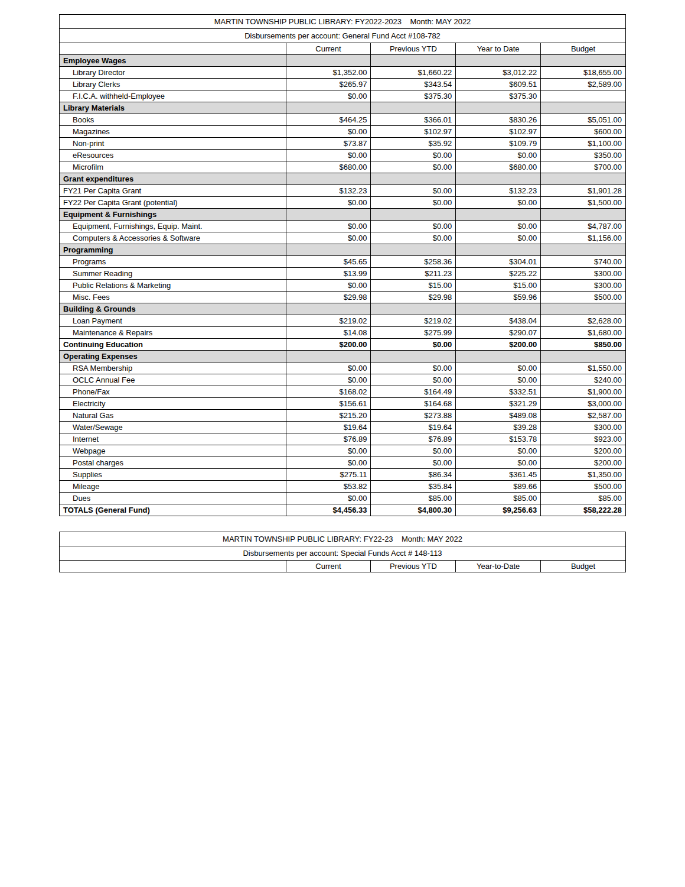| MARTIN TOWNSHIP PUBLIC LIBRARY: FY2022-2023 Month: MAY 2022 |
| Disbursements per account: General Fund Acct #108-782 |
| | Current | Previous YTD | Year to Date | Budget |
| Employee Wages | | | | |
| Library Director | $1,352.00 | $1,660.22 | $3,012.22 | $18,655.00 |
| Library Clerks | $265.97 | $343.54 | $609.51 | $2,589.00 |
| F.I.C.A. withheld-Employee | $0.00 | $375.30 | $375.30 | |
| Library Materials | | | | |
| Books | $464.25 | $366.01 | $830.26 | $5,051.00 |
| Magazines | $0.00 | $102.97 | $102.97 | $600.00 |
| Non-print | $73.87 | $35.92 | $109.79 | $1,100.00 |
| eResources | $0.00 | $0.00 | $0.00 | $350.00 |
| Microfilm | $680.00 | $0.00 | $680.00 | $700.00 |
| Grant expenditures | | | | |
| FY21 Per Capita Grant | $132.23 | $0.00 | $132.23 | $1,901.28 |
| FY22 Per Capita Grant (potential) | $0.00 | $0.00 | $0.00 | $1,500.00 |
| Equipment & Furnishings | | | | |
| Equipment, Furnishings, Equip. Maint. | $0.00 | $0.00 | $0.00 | $4,787.00 |
| Computers & Accessories & Software | $0.00 | $0.00 | $0.00 | $1,156.00 |
| Programming | | | | |
| Programs | $45.65 | $258.36 | $304.01 | $740.00 |
| Summer Reading | $13.99 | $211.23 | $225.22 | $300.00 |
| Public Relations & Marketing | $0.00 | $15.00 | $15.00 | $300.00 |
| Misc. Fees | $29.98 | $29.98 | $59.96 | $500.00 |
| Building & Grounds | | | | |
| Loan Payment | $219.02 | $219.02 | $438.04 | $2,628.00 |
| Maintenance & Repairs | $14.08 | $275.99 | $290.07 | $1,680.00 |
| Continuing Education | $200.00 | $0.00 | $200.00 | $850.00 |
| Operating Expenses | | | | |
| RSA Membership | $0.00 | $0.00 | $0.00 | $1,550.00 |
| OCLC Annual Fee | $0.00 | $0.00 | $0.00 | $240.00 |
| Phone/Fax | $168.02 | $164.49 | $332.51 | $1,900.00 |
| Electricity | $156.61 | $164.68 | $321.29 | $3,000.00 |
| Natural Gas | $215.20 | $273.88 | $489.08 | $2,587.00 |
| Water/Sewage | $19.64 | $19.64 | $39.28 | $300.00 |
| Internet | $76.89 | $76.89 | $153.78 | $923.00 |
| Webpage | $0.00 | $0.00 | $0.00 | $200.00 |
| Postal charges | $0.00 | $0.00 | $0.00 | $200.00 |
| Supplies | $275.11 | $86.34 | $361.45 | $1,350.00 |
| Mileage | $53.82 | $35.84 | $89.66 | $500.00 |
| Dues | $0.00 | $85.00 | $85.00 | $85.00 |
| TOTALS (General Fund) | $4,456.33 | $4,800.30 | $9,256.63 | $58,222.28 |
| MARTIN TOWNSHIP PUBLIC LIBRARY: FY22-23 Month: MAY 2022 |
| Disbursements per account: Special Funds Acct # 148-113 |
| | Current | Previous YTD | Year-to-Date | Budget |